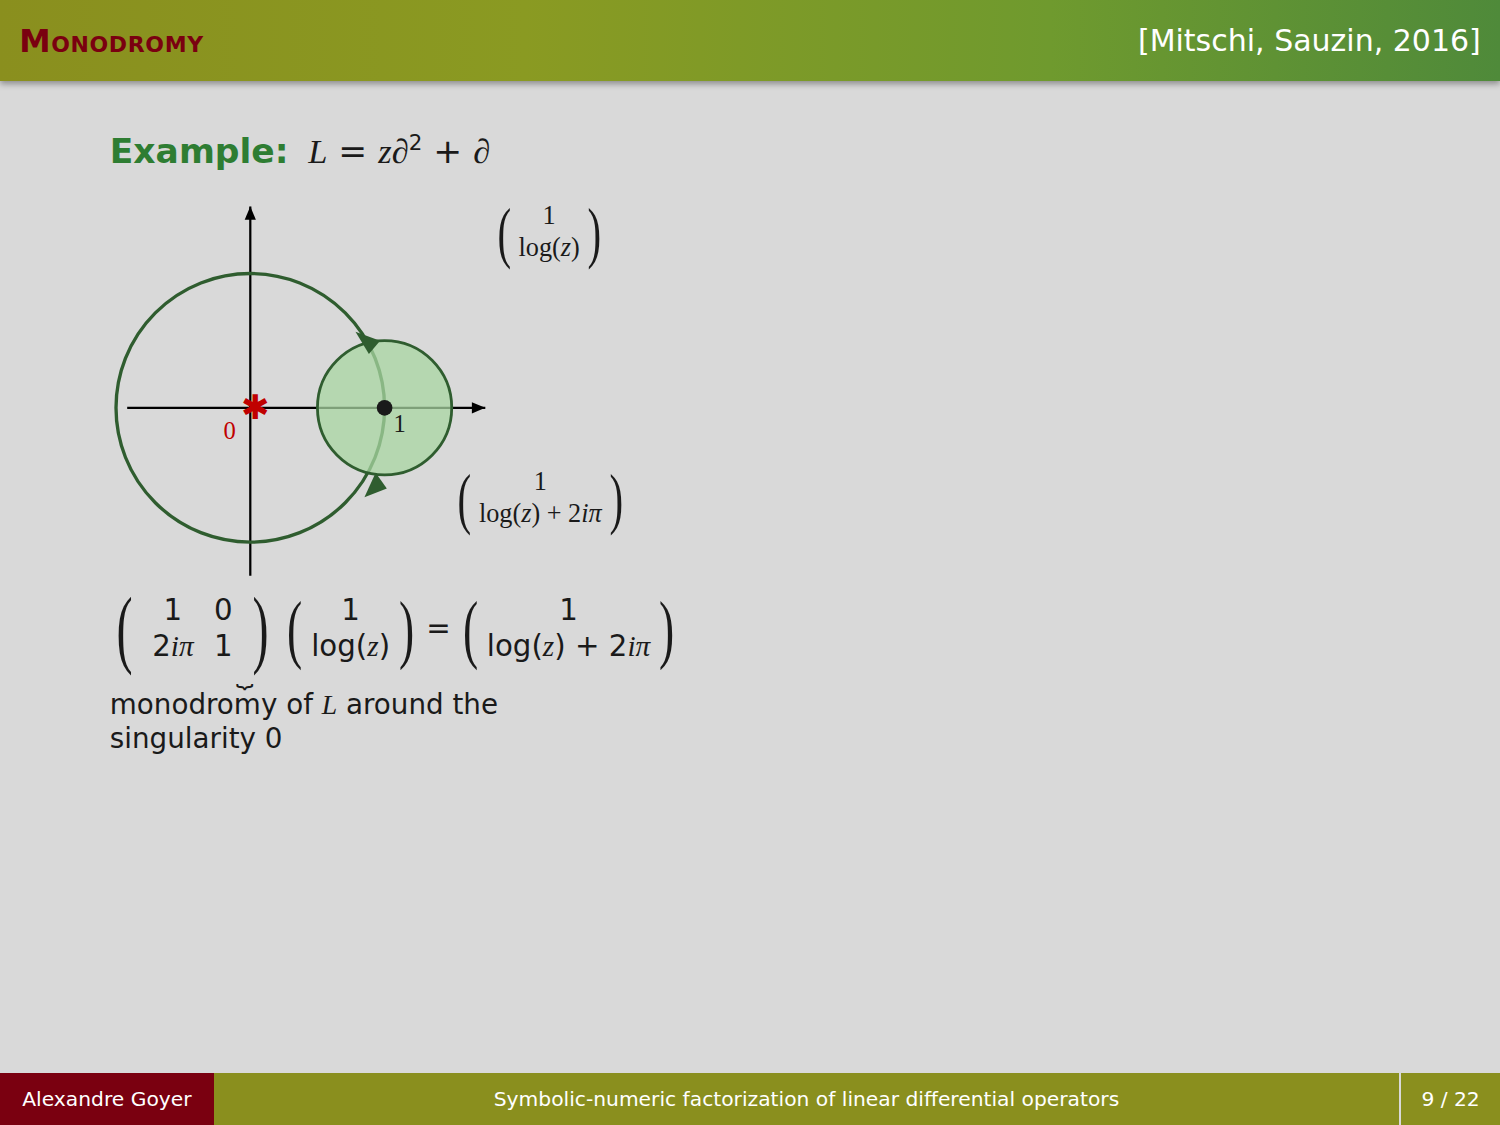Monodromy
[Mitschi, Sauzin, 2016]
Example: L = z∂2 + ∂
1 ✱ 0
( 1 log(z) )
( 1 log(z) + 2iπ )
(
| 1 | 0 |
| 2 iπ | 1 |
) ( 1 log(z) ) = ( 1 log(z) + 2iπ )
⏟
monodromy of L around the singularity 0
Alexandre Goyer
Symbolic-numeric factorization of linear differential operators
9 / 22